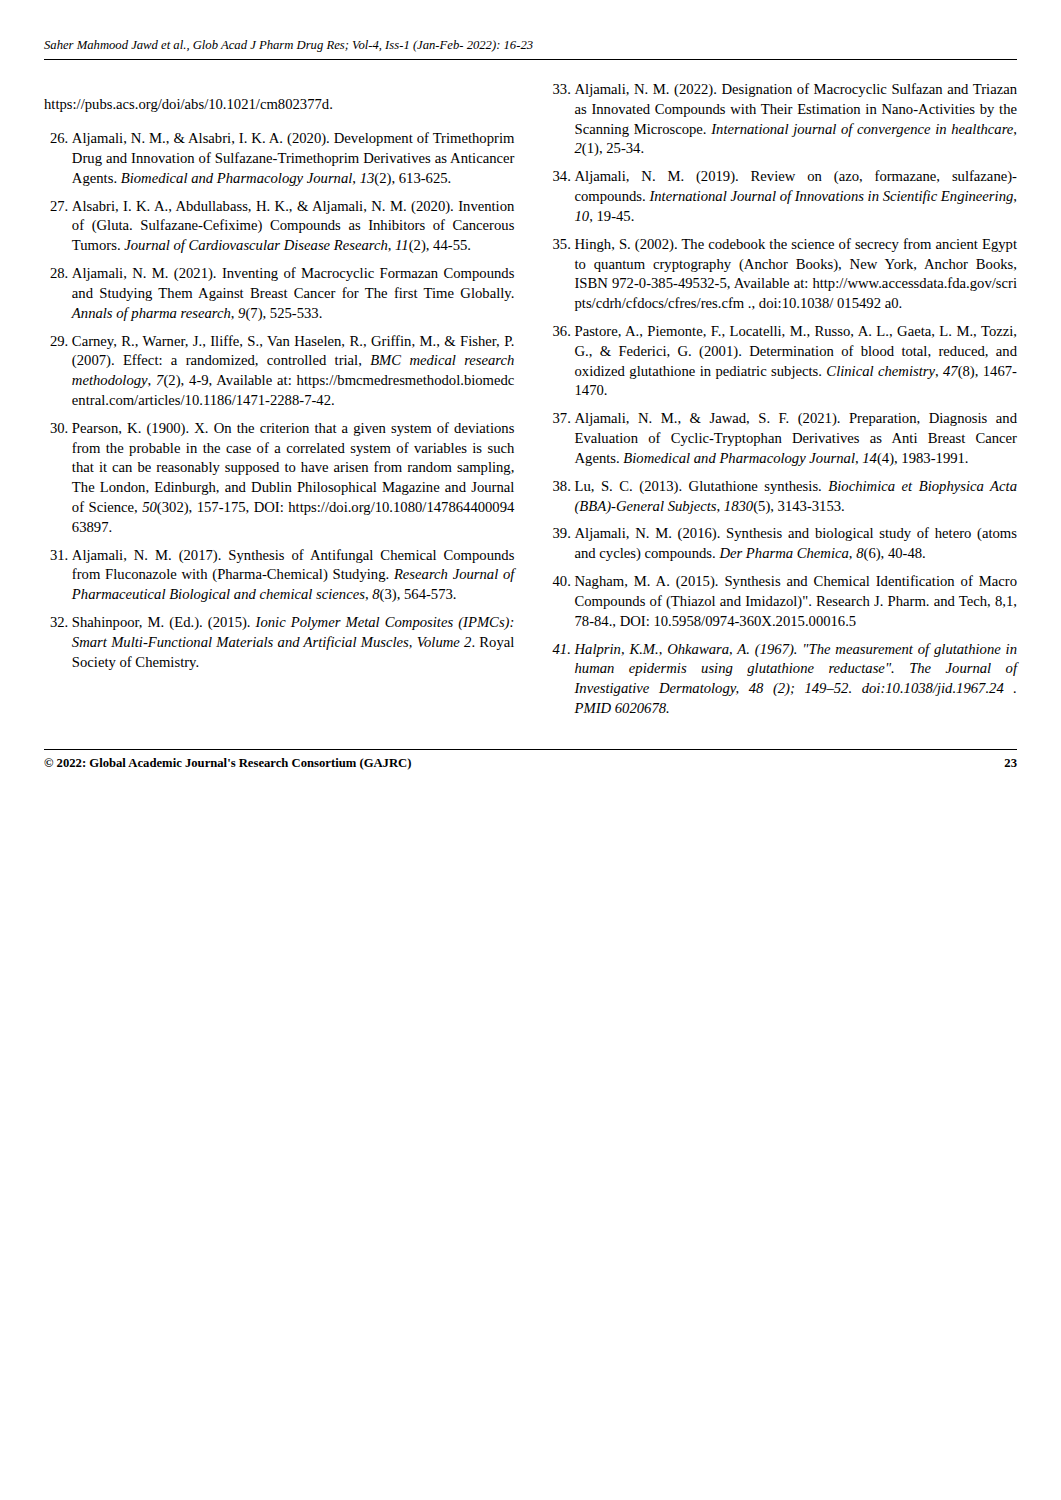Saher Mahmood Jawd et al., Glob Acad J Pharm Drug Res; Vol-4, Iss-1 (Jan-Feb- 2022): 16-23
https://pubs.acs.org/doi/abs/10.1021/cm802377d.
Aljamali, N. M., & Alsabri, I. K. A. (2020). Development of Trimethoprim Drug and Innovation of Sulfazane-Trimethoprim Derivatives as Anticancer Agents. Biomedical and Pharmacology Journal, 13(2), 613-625.
Alsabri, I. K. A., Abdullabass, H. K., & Aljamali, N. M. (2020). Invention of (Gluta. Sulfazane-Cefixime) Compounds as Inhibitors of Cancerous Tumors. Journal of Cardiovascular Disease Research, 11(2), 44-55.
Aljamali, N. M. (2021). Inventing of Macrocyclic Formazan Compounds and Studying Them Against Breast Cancer for The first Time Globally. Annals of pharma research, 9(7), 525-533.
Carney, R., Warner, J., Iliffe, S., Van Haselen, R., Griffin, M., & Fisher, P. (2007). Effect: a randomized, controlled trial, BMC medical research methodology, 7(2), 4-9, Available at: https://bmcmedresmethodol.biomedcentral.com/articles/10.1186/1471-2288-7-42.
Pearson, K. (1900). X. On the criterion that a given system of deviations from the probable in the case of a correlated system of variables is such that it can be reasonably supposed to have arisen from random sampling, The London, Edinburgh, and Dublin Philosophical Magazine and Journal of Science, 50(302), 157-175, DOI: https://doi.org/10.1080/14786440009463897.
Aljamali, N. M. (2017). Synthesis of Antifungal Chemical Compounds from Fluconazole with (Pharma-Chemical) Studying. Research Journal of Pharmaceutical Biological and chemical sciences, 8(3), 564-573.
Shahinpoor, M. (Ed.). (2015). Ionic Polymer Metal Composites (IPMCs): Smart Multi-Functional Materials and Artificial Muscles, Volume 2. Royal Society of Chemistry.
Aljamali, N. M. (2022). Designation of Macrocyclic Sulfazan and Triazan as Innovated Compounds with Their Estimation in Nano-Activities by the Scanning Microscope. International journal of convergence in healthcare, 2(1), 25-34.
Aljamali, N. M. (2019). Review on (azo, formazane, sulfazane)-compounds. International Journal of Innovations in Scientific Engineering, 10, 19-45.
Hingh, S. (2002). The codebook the science of secrecy from ancient Egypt to quantum cryptography (Anchor Books), New York, Anchor Books, ISBN 972-0-385-49532-5, Available at: http://www.accessdata.fda.gov/scripts/cdrh/cfdocs/cfres/res.cfm ., doi:10.1038/ 015492 a0.
Pastore, A., Piemonte, F., Locatelli, M., Russo, A. L., Gaeta, L. M., Tozzi, G., & Federici, G. (2001). Determination of blood total, reduced, and oxidized glutathione in pediatric subjects. Clinical chemistry, 47(8), 1467-1470.
Aljamali, N. M., & Jawad, S. F. (2021). Preparation, Diagnosis and Evaluation of Cyclic-Tryptophan Derivatives as Anti Breast Cancer Agents. Biomedical and Pharmacology Journal, 14(4), 1983-1991.
Lu, S. C. (2013). Glutathione synthesis. Biochimica et Biophysica Acta (BBA)-General Subjects, 1830(5), 3143-3153.
Aljamali, N. M. (2016). Synthesis and biological study of hetero (atoms and cycles) compounds. Der Pharma Chemica, 8(6), 40-48.
Nagham, M. A. (2015). Synthesis and Chemical Identification of Macro Compounds of (Thiazol and Imidazol)". Research J. Pharm. and Tech, 8,1, 78-84., DOI: 10.5958/0974-360X.2015.00016.5
Halprin, K.M., Ohkawara, A. (1967). "The measurement of glutathione in human epidermis using glutathione reductase". The Journal of Investigative Dermatology, 48 (2); 149–52. doi:10.1038/jid.1967.24 . PMID 6020678.
© 2022: Global Academic Journal's Research Consortium (GAJRC) 23